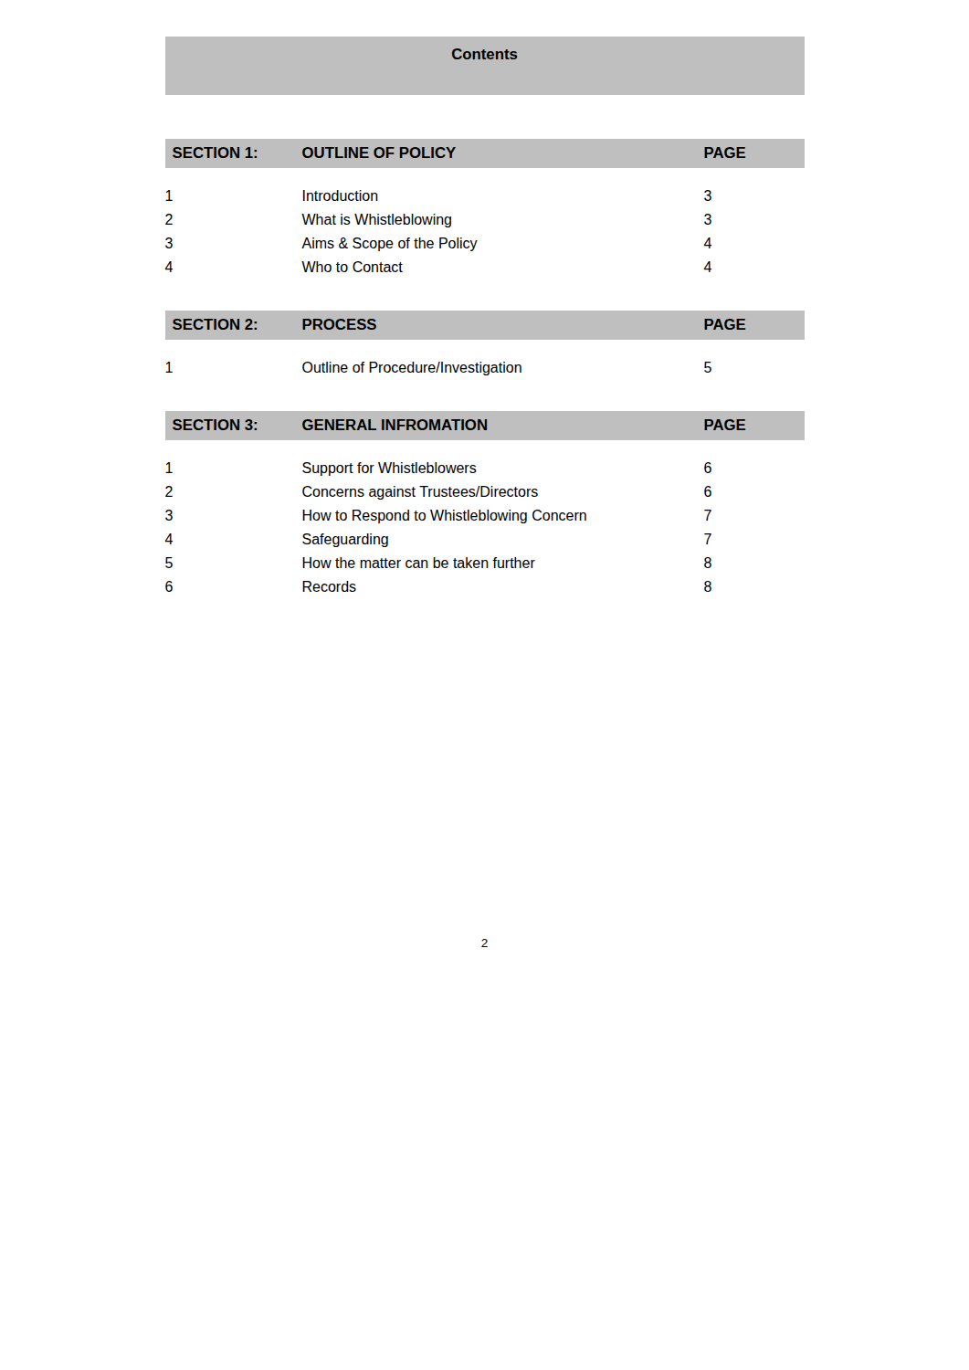Contents
SECTION 1: OUTLINE OF POLICY PAGE
| 1 | Introduction | 3 |
| 2 | What is Whistleblowing | 3 |
| 3 | Aims & Scope of the Policy | 4 |
| 4 | Who to Contact | 4 |
SECTION 2: PROCESS PAGE
| 1 | Outline of Procedure/Investigation | 5 |
SECTION 3: GENERAL INFROMATION PAGE
| 1 | Support for Whistleblowers | 6 |
| 2 | Concerns against Trustees/Directors | 6 |
| 3 | How to Respond to Whistleblowing Concern | 7 |
| 4 | Safeguarding | 7 |
| 5 | How the matter can be taken further | 8 |
| 6 | Records | 8 |
2